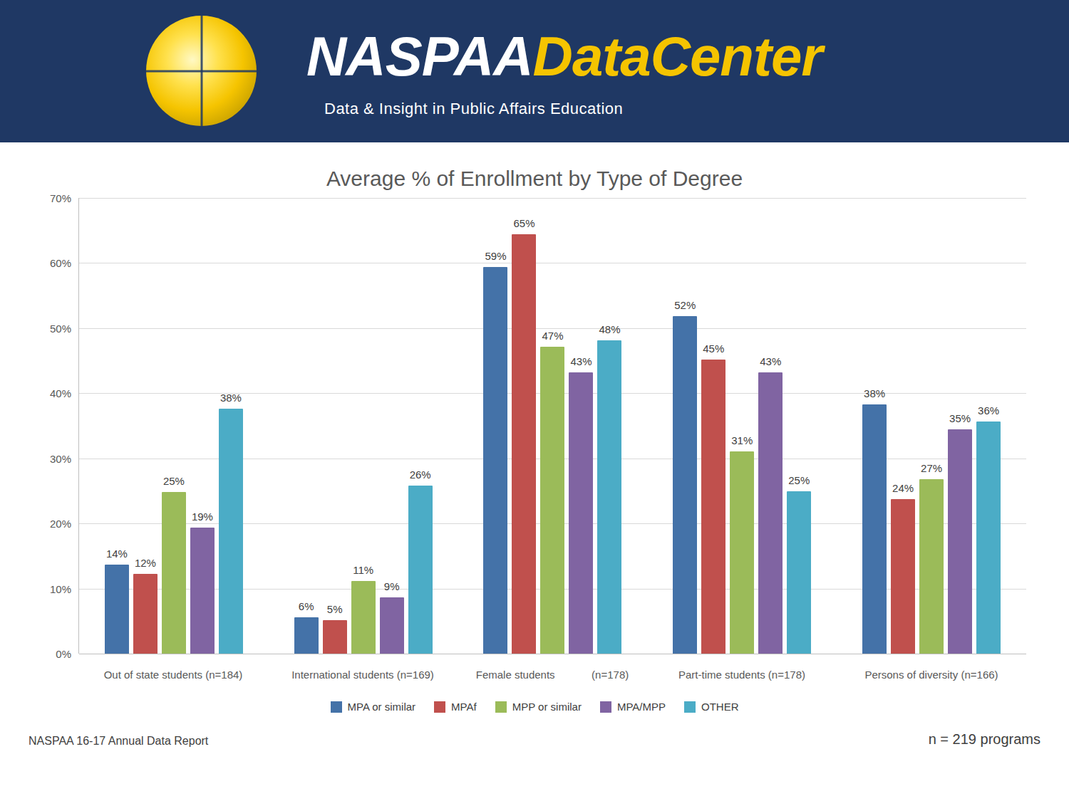NASPAA DataCenter
Data & Insight in Public Affairs Education
Average % of Enrollment by Type of Degree
70%
60%
50%
40%
30%
20%
10%
0%
14%
12%
25%
19%
38%
6%
5%
11%
9%
26%
59%
65%
47%
43%
48%
52%
45%
31%
43%
25%
38%
24%
27%
35%
36%
Out of state students (n=184)
International students (n=169)
Female students(n=178)
Part-time students (n=178)
Persons of diversity (n=166)
MPA or similar
MPAf
MPP or similar
MPA/MPP
OTHER
NASPAA 16-17 Annual Data Report
n = 219 programs